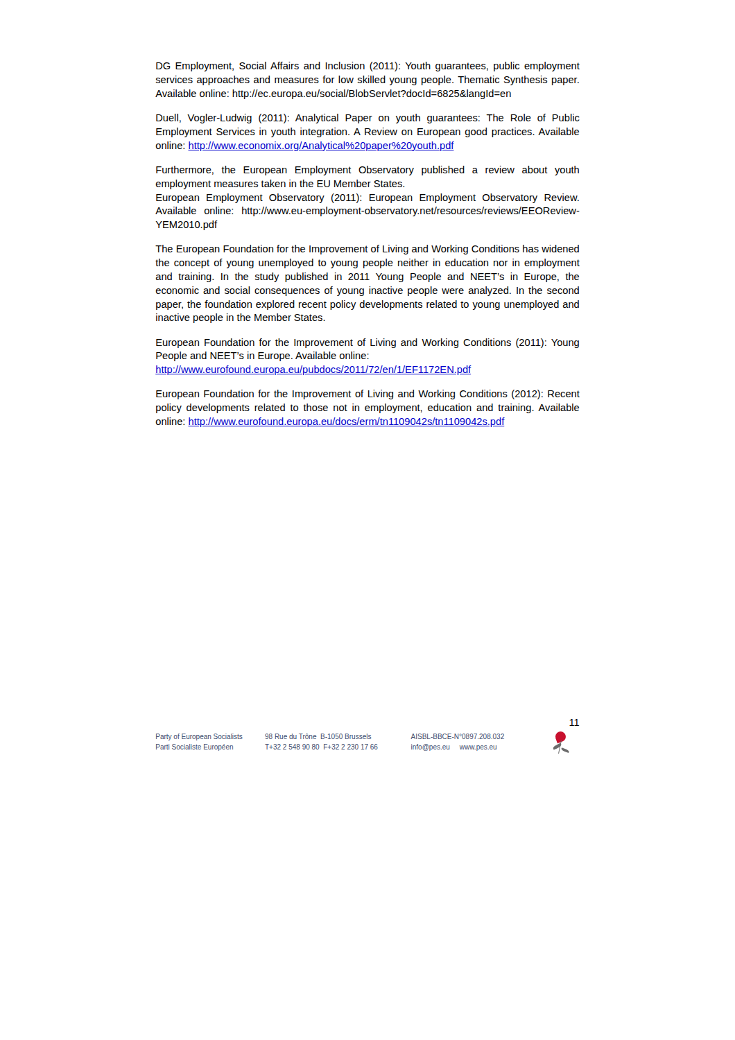DG Employment, Social Affairs and Inclusion (2011): Youth guarantees, public employment services approaches and measures for low skilled young people. Thematic Synthesis paper. Available online: http://ec.europa.eu/social/BlobServlet?docId=6825&langId=en
Duell, Vogler-Ludwig (2011): Analytical Paper on youth guarantees: The Role of Public Employment Services in youth integration. A Review on European good practices. Available online: http://www.economix.org/Analytical%20paper%20youth.pdf
Furthermore, the European Employment Observatory published a review about youth employment measures taken in the EU Member States.
European Employment Observatory (2011): European Employment Observatory Review. Available online: http://www.eu-employment-observatory.net/resources/reviews/EEOReview-YEM2010.pdf
The European Foundation for the Improvement of Living and Working Conditions has widened the concept of young unemployed to young people neither in education nor in employment and training. In the study published in 2011 Young People and NEET’s in Europe, the economic and social consequences of young inactive people were analyzed. In the second paper, the foundation explored recent policy developments related to young unemployed and inactive people in the Member States.
European Foundation for the Improvement of Living and Working Conditions (2011): Young People and NEET’s in Europe. Available online:
http://www.eurofound.europa.eu/pubdocs/2011/72/en/1/EF1172EN.pdf
European Foundation for the Improvement of Living and Working Conditions (2012): Recent policy developments related to those not in employment, education and training. Available online: http://www.eurofound.europa.eu/docs/erm/tn1109042s/tn1109042s.pdf
11
Party of European Socialists
Parti Socialiste Européen
98 Rue du Trône B-1050 Brussels
T+32 2 548 90 80 F+32 2 230 17 66
AISBL-BBCE-N°0897.208.032
info@pes.eu www.pes.eu